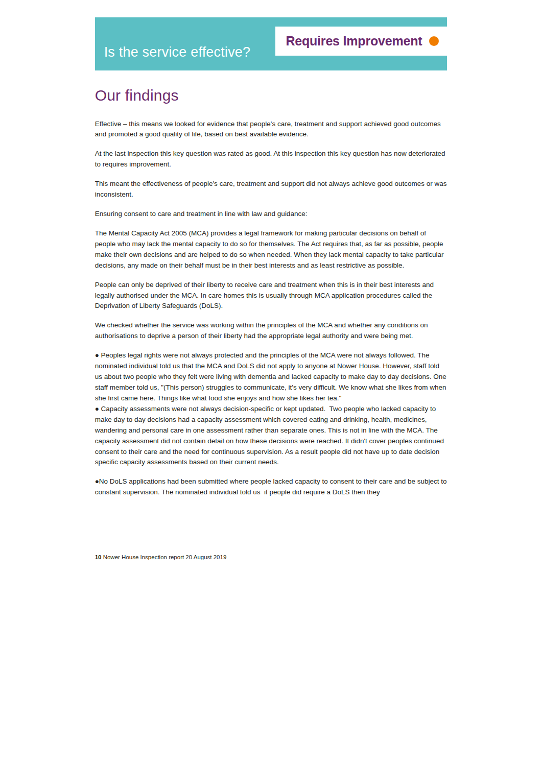Is the service effective?
Requires Improvement
Our findings
Effective – this means we looked for evidence that people's care, treatment and support achieved good outcomes and promoted a good quality of life, based on best available evidence.
At the last inspection this key question was rated as good. At this inspection this key question has now deteriorated to requires improvement.
This meant the effectiveness of people's care, treatment and support did not always achieve good outcomes or was inconsistent.
Ensuring consent to care and treatment in line with law and guidance:
The Mental Capacity Act 2005 (MCA) provides a legal framework for making particular decisions on behalf of people who may lack the mental capacity to do so for themselves. The Act requires that, as far as possible, people make their own decisions and are helped to do so when needed. When they lack mental capacity to take particular decisions, any made on their behalf must be in their best interests and as least restrictive as possible.
People can only be deprived of their liberty to receive care and treatment when this is in their best interests and legally authorised under the MCA. In care homes this is usually through MCA application procedures called the Deprivation of Liberty Safeguards (DoLS).
We checked whether the service was working within the principles of the MCA and whether any conditions on authorisations to deprive a person of their liberty had the appropriate legal authority and were being met.
● Peoples legal rights were not always protected and the principles of the MCA were not always followed. The nominated individual told us that the MCA and DoLS did not apply to anyone at Nower House. However, staff told us about two people who they felt were living with dementia and lacked capacity to make day to day decisions. One staff member told us, "(This person) struggles to communicate, it's very difficult. We know what she likes from when she first came here. Things like what food she enjoys and how she likes her tea."
● Capacity assessments were not always decision-specific or kept updated. Two people who lacked capacity to make day to day decisions had a capacity assessment which covered eating and drinking, health, medicines, wandering and personal care in one assessment rather than separate ones. This is not in line with the MCA. The capacity assessment did not contain detail on how these decisions were reached. It didn't cover peoples continued consent to their care and the need for continuous supervision. As a result people did not have up to date decision specific capacity assessments based on their current needs.
●No DoLS applications had been submitted where people lacked capacity to consent to their care and be subject to constant supervision. The nominated individual told us if people did require a DoLS then they
10 Nower House Inspection report 20 August 2019